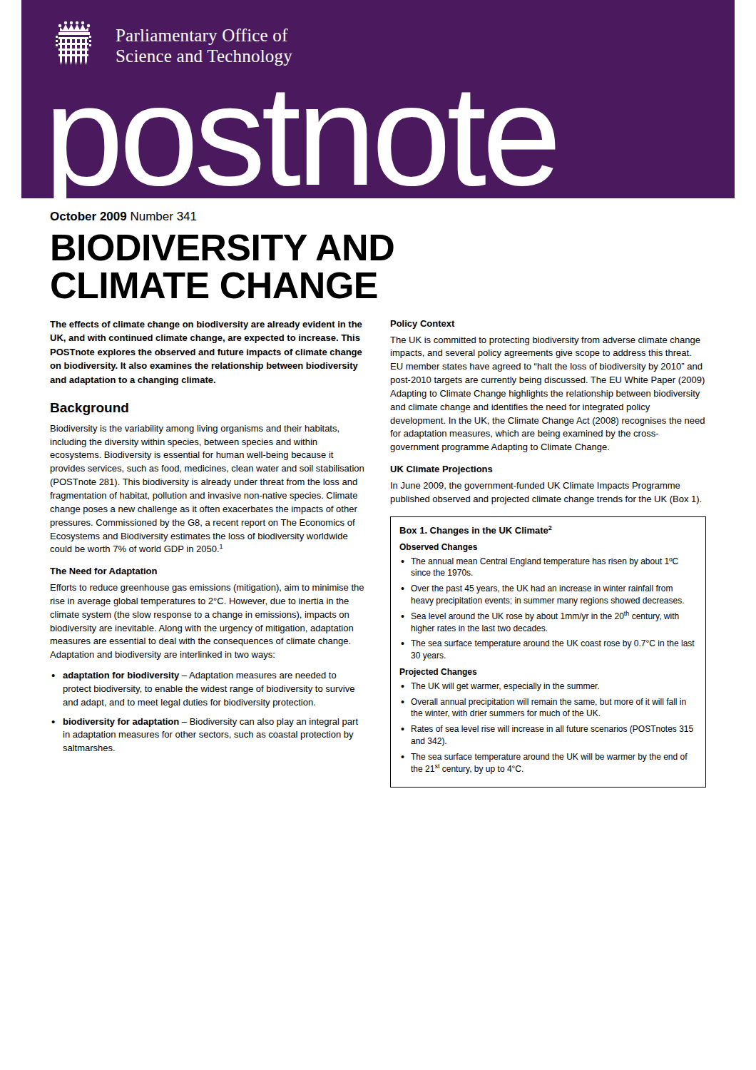Parliamentary Office of
Science and Technology
postnote
October 2009 Number 341
BIODIVERSITY AND
CLIMATE CHANGE
The effects of climate change on biodiversity are already evident in the UK, and with continued climate change, are expected to increase. This POSTnote explores the observed and future impacts of climate change on biodiversity. It also examines the relationship between biodiversity and adaptation to a changing climate.
Background
Biodiversity is the variability among living organisms and their habitats, including the diversity within species, between species and within ecosystems. Biodiversity is essential for human well-being because it provides services, such as food, medicines, clean water and soil stabilisation (POSTnote 281). This biodiversity is already under threat from the loss and fragmentation of habitat, pollution and invasive non-native species. Climate change poses a new challenge as it often exacerbates the impacts of other pressures. Commissioned by the G8, a recent report on The Economics of Ecosystems and Biodiversity estimates the loss of biodiversity worldwide could be worth 7% of world GDP in 2050.1
The Need for Adaptation
Efforts to reduce greenhouse gas emissions (mitigation), aim to minimise the rise in average global temperatures to 2°C. However, due to inertia in the climate system (the slow response to a change in emissions), impacts on biodiversity are inevitable. Along with the urgency of mitigation, adaptation measures are essential to deal with the consequences of climate change. Adaptation and biodiversity are interlinked in two ways:
adaptation for biodiversity – Adaptation measures are needed to protect biodiversity, to enable the widest range of biodiversity to survive and adapt, and to meet legal duties for biodiversity protection.
biodiversity for adaptation – Biodiversity can also play an integral part in adaptation measures for other sectors, such as coastal protection by saltmarshes.
Policy Context
The UK is committed to protecting biodiversity from adverse climate change impacts, and several policy agreements give scope to address this threat. EU member states have agreed to “halt the loss of biodiversity by 2010” and post-2010 targets are currently being discussed. The EU White Paper (2009) Adapting to Climate Change highlights the relationship between biodiversity and climate change and identifies the need for integrated policy development. In the UK, the Climate Change Act (2008) recognises the need for adaptation measures, which are being examined by the cross-government programme Adapting to Climate Change.
UK Climate Projections
In June 2009, the government-funded UK Climate Impacts Programme published observed and projected climate change trends for the UK (Box 1).
Box 1. Changes in the UK Climate2
Observed Changes
The annual mean Central England temperature has risen by about 1ºC since the 1970s.
Over the past 45 years, the UK had an increase in winter rainfall from heavy precipitation events; in summer many regions showed decreases.
Sea level around the UK rose by about 1mm/yr in the 20th century, with higher rates in the last two decades.
The sea surface temperature around the UK coast rose by 0.7°C in the last 30 years.
Projected Changes
The UK will get warmer, especially in the summer.
Overall annual precipitation will remain the same, but more of it will fall in the winter, with drier summers for much of the UK.
Rates of sea level rise will increase in all future scenarios (POSTnotes 315 and 342).
The sea surface temperature around the UK will be warmer by the end of the 21st century, by up to 4°C.